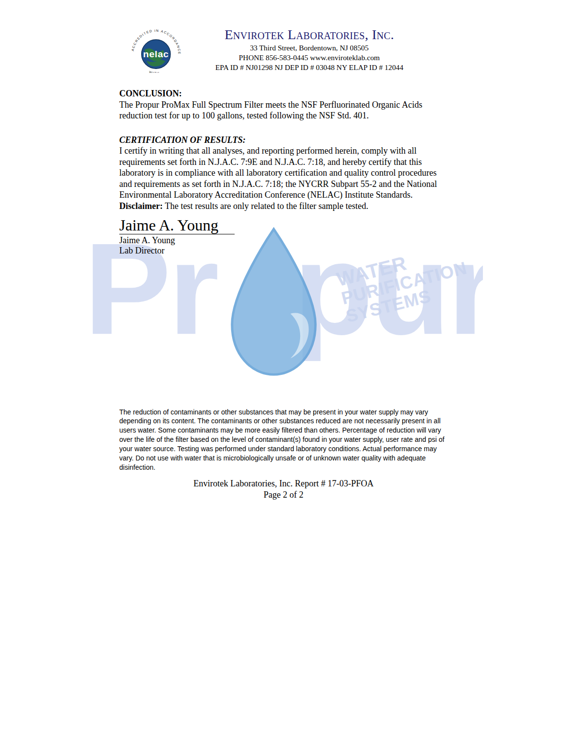PropurTM
WATER PURIFICATION SYSTEMS
ACCREDITED IN ACCORDANCE WITH nelac
Envirotek Laboratories, Inc.
33 Third Street, Bordentown, NJ 08505
PHONE 856-583-0445 www.enviroteklab.com
EPA ID # NJ01298 NJ DEP ID # 03048 NY ELAP ID # 12044
Conclusion:
The Propur ProMax Full Spectrum Filter meets the NSF Perfluorinated Organic Acids reduction test for up to 100 gallons, tested following the NSF Std. 401.
Certification of Results:
I certify in writing that all analyses, and reporting performed herein, comply with all requirements set forth in N.J.A.C. 7:9E and N.J.A.C. 7:18, and hereby certify that this laboratory is in compliance with all laboratory certification and quality control procedures and requirements as set forth in N.J.A.C. 7:18; the NYCRR Subpart 55-2 and the National Environmental Laboratory Accreditation Conference (NELAC) Institute Standards.
Disclaimer: The test results are only related to the filter sample tested.
Jaime A. Young
Jaime A. Young
Lab Director
The reduction of contaminants or other substances that may be present in your water supply may vary depending on its content. The contaminants or other substances reduced are not necessarily present in all users water. Some contaminants may be more easily filtered than others. Percentage of reduction will vary over the life of the filter based on the level of contaminant(s) found in your water supply, user rate and psi of your water source. Testing was performed under standard laboratory conditions. Actual performance may vary. Do not use with water that is microbiologically unsafe or of unknown water quality with adequate disinfection.
Envirotek Laboratories, Inc. Report # 17-03-PFOA
Page 2 of 2